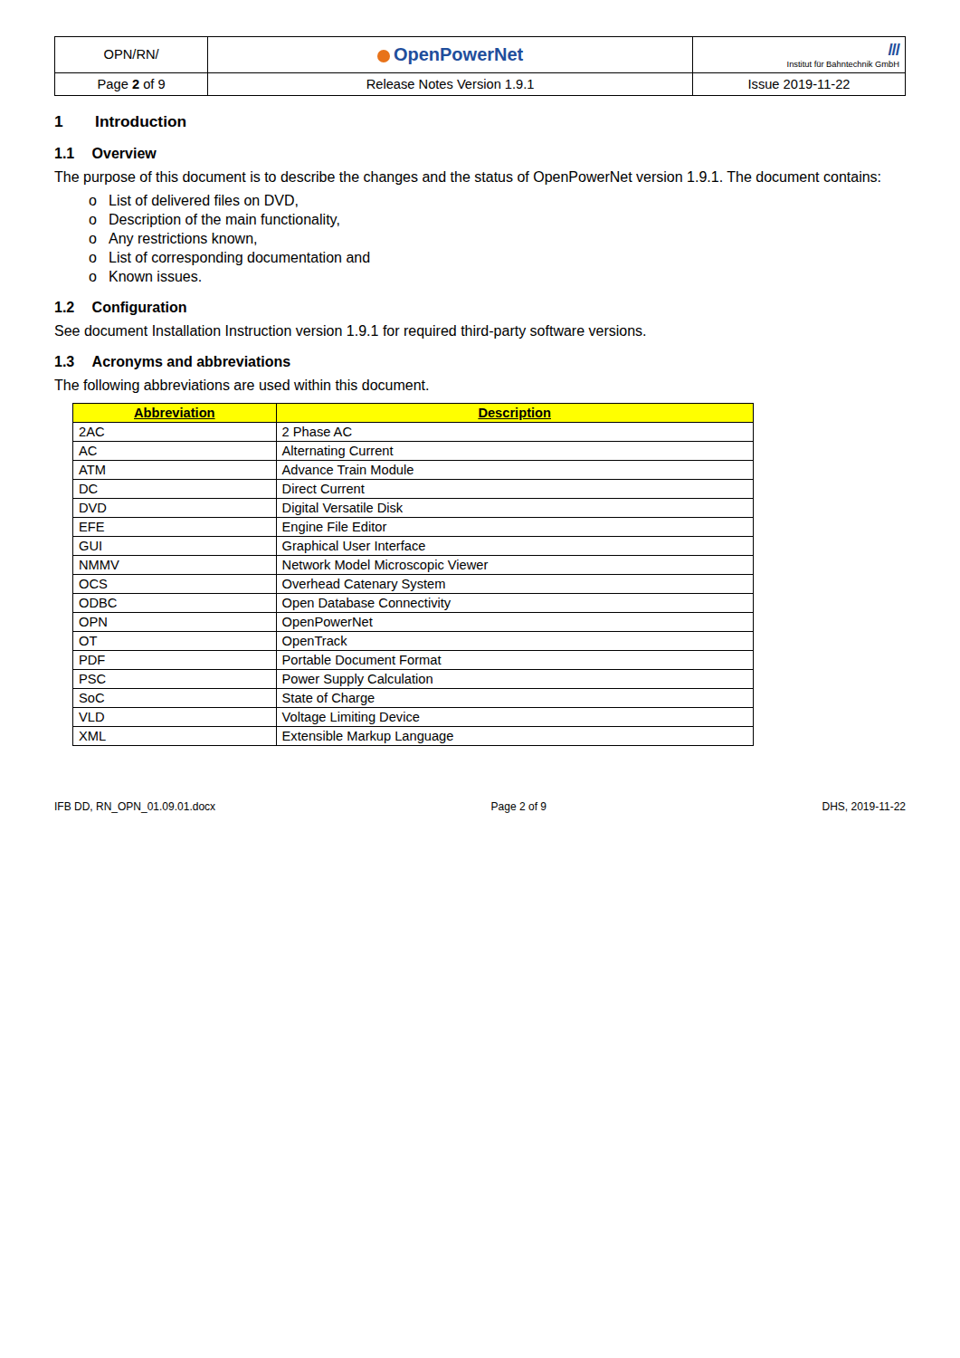| OPN/RN/ | OpenPowerNet | /// Institut für Bahntechnik GmbH |
| Page 2 of 9 | Release Notes Version 1.9.1 | Issue 2019-11-22 |
1 Introduction
1.1 Overview
The purpose of this document is to describe the changes and the status of OpenPowerNet version 1.9.1. The document contains:
List of delivered files on DVD,
Description of the main functionality,
Any restrictions known,
List of corresponding documentation and
Known issues.
1.2 Configuration
See document Installation Instruction version 1.9.1 for required third-party software versions.
1.3 Acronyms and abbreviations
The following abbreviations are used within this document.
| Abbreviation | Description |
| --- | --- |
| 2AC | 2 Phase AC |
| AC | Alternating Current |
| ATM | Advance Train Module |
| DC | Direct Current |
| DVD | Digital Versatile Disk |
| EFE | Engine File Editor |
| GUI | Graphical User Interface |
| NMMV | Network Model Microscopic Viewer |
| OCS | Overhead Catenary System |
| ODBC | Open Database Connectivity |
| OPN | OpenPowerNet |
| OT | OpenTrack |
| PDF | Portable Document Format |
| PSC | Power Supply Calculation |
| SoC | State of Charge |
| VLD | Voltage Limiting Device |
| XML | Extensible Markup Language |
IFB DD, RN_OPN_01.09.01.docx Page 2 of 9 DHS, 2019-11-22